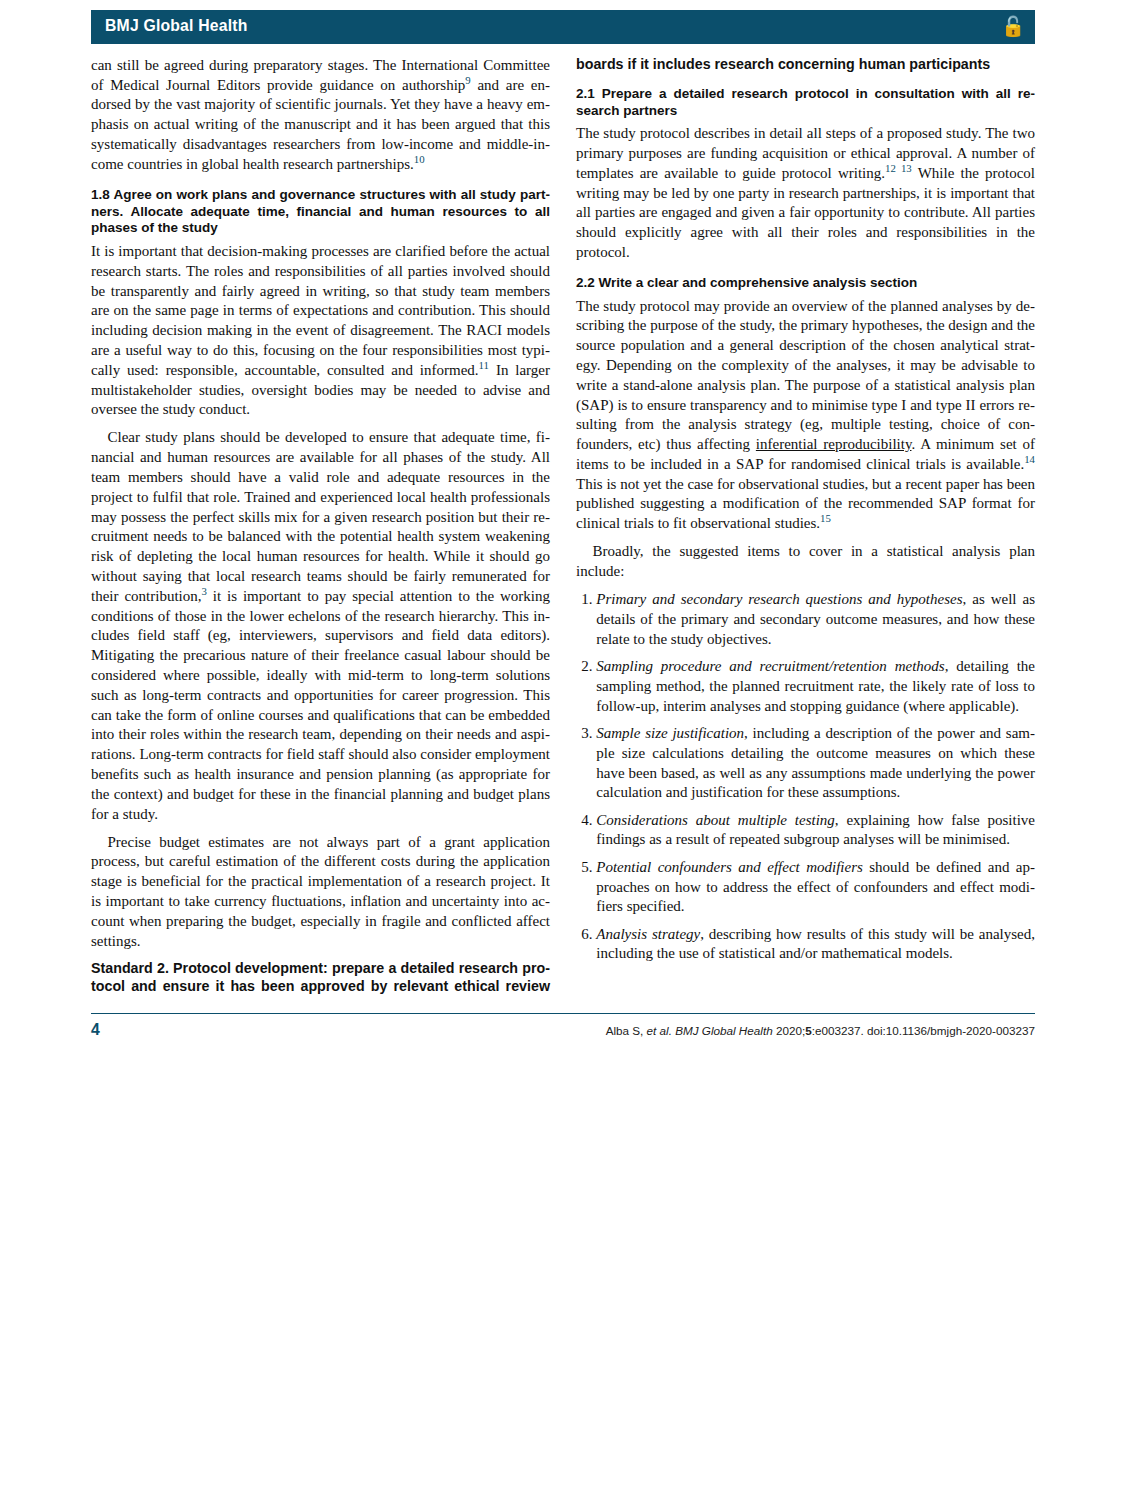BMJ Global Health
🔓
can still be agreed during preparatory stages. The International Committee of Medical Journal Editors provide guidance on authorship9 and are endorsed by the vast majority of scientific journals. Yet they have a heavy emphasis on actual writing of the manuscript and it has been argued that this systematically disadvantages researchers from low-income and middle-income countries in global health research partnerships.10
1.8 Agree on work plans and governance structures with all study partners. Allocate adequate time, financial and human resources to all phases of the study
It is important that decision-making processes are clarified before the actual research starts. The roles and responsibilities of all parties involved should be transparently and fairly agreed in writing, so that study team members are on the same page in terms of expectations and contribution. This should including decision making in the event of disagreement. The RACI models are a useful way to do this, focusing on the four responsibilities most typically used: responsible, accountable, consulted and informed.11 In larger multistakeholder studies, oversight bodies may be needed to advise and oversee the study conduct.
Clear study plans should be developed to ensure that adequate time, financial and human resources are available for all phases of the study. All team members should have a valid role and adequate resources in the project to fulfil that role. Trained and experienced local health professionals may possess the perfect skills mix for a given research position but their recruitment needs to be balanced with the potential health system weakening risk of depleting the local human resources for health. While it should go without saying that local research teams should be fairly remunerated for their contribution,3 it is important to pay special attention to the working conditions of those in the lower echelons of the research hierarchy. This includes field staff (eg, interviewers, supervisors and field data editors). Mitigating the precarious nature of their freelance casual labour should be considered where possible, ideally with mid-term to long-term solutions such as long-term contracts and opportunities for career progression. This can take the form of online courses and qualifications that can be embedded into their roles within the research team, depending on their needs and aspirations. Long-term contracts for field staff should also consider employment benefits such as health insurance and pension planning (as appropriate for the context) and budget for these in the financial planning and budget plans for a study.
Precise budget estimates are not always part of a grant application process, but careful estimation of the different costs during the application stage is beneficial for the practical implementation of a research project. It is important to take currency fluctuations, inflation and uncertainty into account when preparing the budget, especially in fragile and conflicted affect settings.
Standard 2. Protocol development: prepare a detailed research protocol and ensure it has been approved by relevant ethical review boards if it includes research concerning human participants
2.1 Prepare a detailed research protocol in consultation with all research partners
The study protocol describes in detail all steps of a proposed study. The two primary purposes are funding acquisition or ethical approval. A number of templates are available to guide protocol writing.12 13 While the protocol writing may be led by one party in research partnerships, it is important that all parties are engaged and given a fair opportunity to contribute. All parties should explicitly agree with all their roles and responsibilities in the protocol.
2.2 Write a clear and comprehensive analysis section
The study protocol may provide an overview of the planned analyses by describing the purpose of the study, the primary hypotheses, the design and the source population and a general description of the chosen analytical strategy. Depending on the complexity of the analyses, it may be advisable to write a stand-alone analysis plan. The purpose of a statistical analysis plan (SAP) is to ensure transparency and to minimise type I and type II errors resulting from the analysis strategy (eg, multiple testing, choice of confounders, etc) thus affecting inferential reproducibility. A minimum set of items to be included in a SAP for randomised clinical trials is available.14 This is not yet the case for observational studies, but a recent paper has been published suggesting a modification of the recommended SAP format for clinical trials to fit observational studies.15
Broadly, the suggested items to cover in a statistical analysis plan include:
Primary and secondary research questions and hypotheses, as well as details of the primary and secondary outcome measures, and how these relate to the study objectives.
Sampling procedure and recruitment/retention methods, detailing the sampling method, the planned recruitment rate, the likely rate of loss to follow-up, interim analyses and stopping guidance (where applicable).
Sample size justification, including a description of the power and sample size calculations detailing the outcome measures on which these have been based, as well as any assumptions made underlying the power calculation and justification for these assumptions.
Considerations about multiple testing, explaining how false positive findings as a result of repeated subgroup analyses will be minimised.
Potential confounders and effect modifiers should be defined and approaches on how to address the effect of confounders and effect modifiers specified.
Analysis strategy, describing how results of this study will be analysed, including the use of statistical and/or mathematical models.
4
Alba S, et al. BMJ Global Health 2020;5:e003237. doi:10.1136/bmjgh-2020-003237